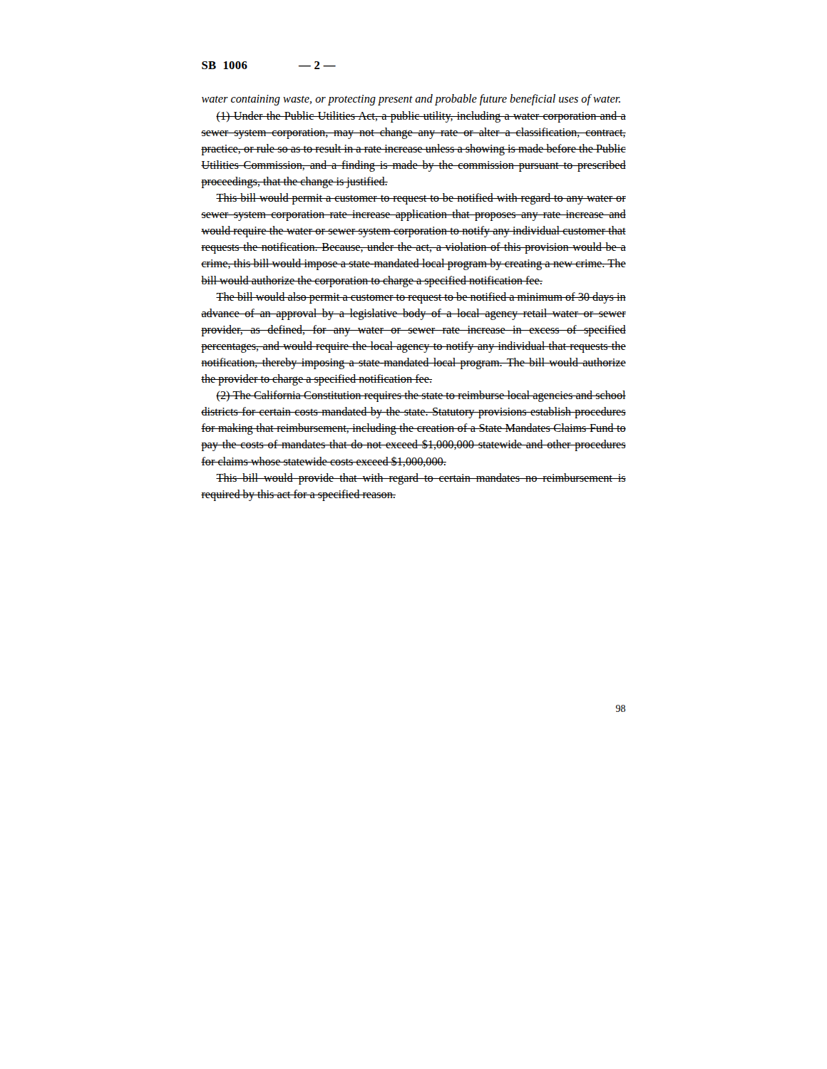SB 1006 — 2 —
water containing waste, or protecting present and probable future beneficial uses of water.
(1) Under the Public Utilities Act, a public utility, including a water corporation and a sewer system corporation, may not change any rate or alter a classification, contract, practice, or rule so as to result in a rate increase unless a showing is made before the Public Utilities Commission, and a finding is made by the commission pursuant to prescribed proceedings, that the change is justified.
This bill would permit a customer to request to be notified with regard to any water or sewer system corporation rate increase application that proposes any rate increase and would require the water or sewer system corporation to notify any individual customer that requests the notification. Because, under the act, a violation of this provision would be a crime, this bill would impose a state-mandated local program by creating a new crime. The bill would authorize the corporation to charge a specified notification fee.
The bill would also permit a customer to request to be notified a minimum of 30 days in advance of an approval by a legislative body of a local agency retail water or sewer provider, as defined, for any water or sewer rate increase in excess of specified percentages, and would require the local agency to notify any individual that requests the notification, thereby imposing a state-mandated local program. The bill would authorize the provider to charge a specified notification fee.
(2) The California Constitution requires the state to reimburse local agencies and school districts for certain costs mandated by the state. Statutory provisions establish procedures for making that reimbursement, including the creation of a State Mandates Claims Fund to pay the costs of mandates that do not exceed $1,000,000 statewide and other procedures for claims whose statewide costs exceed $1,000,000.
This bill would provide that with regard to certain mandates no reimbursement is required by this act for a specified reason.
98